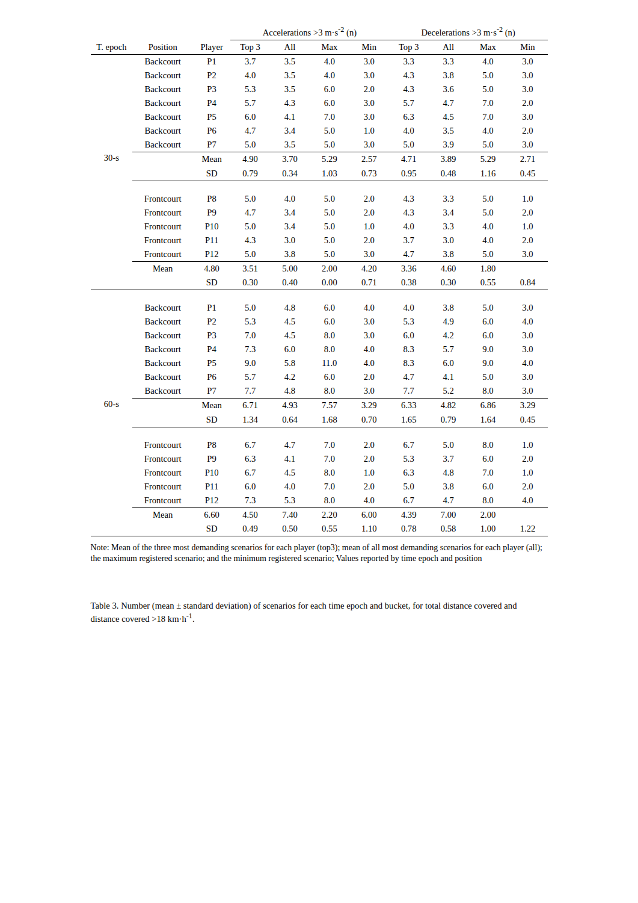| | | | Accelerations >3 m·s -2 (n) | Decelerations >3 m·s -2 (n) |
| --- | --- | --- | --- | --- |
| T. epoch | Position | Player | Top 3 | All | Max | Min | Top 3 | All | Max | Min |
| 30-s | Backcourt | P1 | 3.7 | 3.5 | 4.0 | 3.0 | 3.3 | 3.3 | 4.0 | 3.0 |
| Backcourt | P2 | 4.0 | 3.5 | 4.0 | 3.0 | 4.3 | 3.8 | 5.0 | 3.0 |
| Backcourt | P3 | 5.3 | 3.5 | 6.0 | 2.0 | 4.3 | 3.6 | 5.0 | 3.0 |
| Backcourt | P4 | 5.7 | 4.3 | 6.0 | 3.0 | 5.7 | 4.7 | 7.0 | 2.0 |
| Backcourt | P5 | 6.0 | 4.1 | 7.0 | 3.0 | 6.3 | 4.5 | 7.0 | 3.0 |
| Backcourt | P6 | 4.7 | 3.4 | 5.0 | 1.0 | 4.0 | 3.5 | 4.0 | 2.0 |
| Backcourt | P7 | 5.0 | 3.5 | 5.0 | 3.0 | 5.0 | 3.9 | 5.0 | 3.0 |
| | Mean | 4.90 | 3.70 | 5.29 | 2.57 | 4.71 | 3.89 | 5.29 | 2.71 |
| | SD | 0.79 | 0.34 | 1.03 | 0.73 | 0.95 | 0.48 | 1.16 | 0.45 |
| Frontcourt | P8 | 5.0 | 4.0 | 5.0 | 2.0 | 4.3 | 3.3 | 5.0 | 1.0 |
| Frontcourt | P9 | 4.7 | 3.4 | 5.0 | 2.0 | 4.3 | 3.4 | 5.0 | 2.0 |
| Frontcourt | P10 | 5.0 | 3.4 | 5.0 | 1.0 | 4.0 | 3.3 | 4.0 | 1.0 |
| Frontcourt | P11 | 4.3 | 3.0 | 5.0 | 2.0 | 3.7 | 3.0 | 4.0 | 2.0 |
| Frontcourt | P12 | 5.0 | 3.8 | 5.0 | 3.0 | 4.7 | 3.8 | 5.0 | 3.0 |
| | Mean | 4.80 | 3.51 | 5.00 | 2.00 | 4.20 | 3.36 | 4.60 | 1.80 |
| | | SD | 0.30 | 0.40 | 0.00 | 0.71 | 0.38 | 0.30 | 0.55 | 0.84 |
| 60-s | Backcourt | P1 | 5.0 | 4.8 | 6.0 | 4.0 | 4.0 | 3.8 | 5.0 | 3.0 |
| Backcourt | P2 | 5.3 | 4.5 | 6.0 | 3.0 | 5.3 | 4.9 | 6.0 | 4.0 |
| Backcourt | P3 | 7.0 | 4.5 | 8.0 | 3.0 | 6.0 | 4.2 | 6.0 | 3.0 |
| Backcourt | P4 | 7.3 | 6.0 | 8.0 | 4.0 | 8.3 | 5.7 | 9.0 | 3.0 |
| Backcourt | P5 | 9.0 | 5.8 | 11.0 | 4.0 | 8.3 | 6.0 | 9.0 | 4.0 |
| Backcourt | P6 | 5.7 | 4.2 | 6.0 | 2.0 | 4.7 | 4.1 | 5.0 | 3.0 |
| Backcourt | P7 | 7.7 | 4.8 | 8.0 | 3.0 | 7.7 | 5.2 | 8.0 | 3.0 |
| | Mean | 6.71 | 4.93 | 7.57 | 3.29 | 6.33 | 4.82 | 6.86 | 3.29 |
| | SD | 1.34 | 0.64 | 1.68 | 0.70 | 1.65 | 0.79 | 1.64 | 0.45 |
| Frontcourt | P8 | 6.7 | 4.7 | 7.0 | 2.0 | 6.7 | 5.0 | 8.0 | 1.0 |
| Frontcourt | P9 | 6.3 | 4.1 | 7.0 | 2.0 | 5.3 | 3.7 | 6.0 | 2.0 |
| Frontcourt | P10 | 6.7 | 4.5 | 8.0 | 1.0 | 6.3 | 4.8 | 7.0 | 1.0 |
| Frontcourt | P11 | 6.0 | 4.0 | 7.0 | 2.0 | 5.0 | 3.8 | 6.0 | 2.0 |
| Frontcourt | P12 | 7.3 | 5.3 | 8.0 | 4.0 | 6.7 | 4.7 | 8.0 | 4.0 |
| | Mean | 6.60 | 4.50 | 7.40 | 2.20 | 6.00 | 4.39 | 7.00 | 2.00 |
| | | SD | 0.49 | 0.50 | 0.55 | 1.10 | 0.78 | 0.58 | 1.00 | 1.22 |
Note: Mean of the three most demanding scenarios for each player (top3); mean of all most demanding scenarios for each player (all); the maximum registered scenario; and the minimum registered scenario; Values reported by time epoch and position
Table 3. Number (mean ± standard deviation) of scenarios for each time epoch and bucket, for total distance covered and distance covered >18 km·h-1.